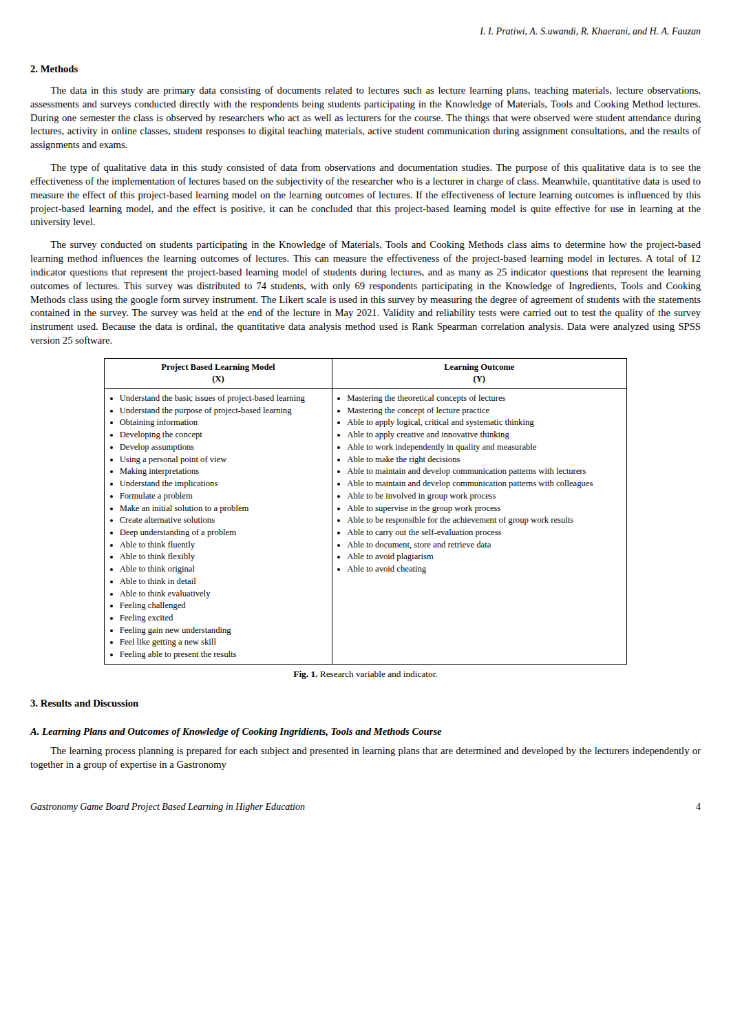I. I. Pratiwi, A. S.uwandi, R. Khaerani, and H. A. Fauzan
2. Methods
The data in this study are primary data consisting of documents related to lectures such as lecture learning plans, teaching materials, lecture observations, assessments and surveys conducted directly with the respondents being students participating in the Knowledge of Materials, Tools and Cooking Method lectures. During one semester the class is observed by researchers who act as well as lecturers for the course. The things that were observed were student attendance during lectures, activity in online classes, student responses to digital teaching materials, active student communication during assignment consultations, and the results of assignments and exams.
The type of qualitative data in this study consisted of data from observations and documentation studies. The purpose of this qualitative data is to see the effectiveness of the implementation of lectures based on the subjectivity of the researcher who is a lecturer in charge of class. Meanwhile, quantitative data is used to measure the effect of this project-based learning model on the learning outcomes of lectures. If the effectiveness of lecture learning outcomes is influenced by this project-based learning model, and the effect is positive, it can be concluded that this project-based learning model is quite effective for use in learning at the university level.
The survey conducted on students participating in the Knowledge of Materials, Tools and Cooking Methods class aims to determine how the project-based learning method influences the learning outcomes of lectures. This can measure the effectiveness of the project-based learning model in lectures. A total of 12 indicator questions that represent the project-based learning model of students during lectures, and as many as 25 indicator questions that represent the learning outcomes of lectures. This survey was distributed to 74 students, with only 69 respondents participating in the Knowledge of Ingredients, Tools and Cooking Methods class using the google form survey instrument. The Likert scale is used in this survey by measuring the degree of agreement of students with the statements contained in the survey. The survey was held at the end of the lecture in May 2021. Validity and reliability tests were carried out to test the quality of the survey instrument used. Because the data is ordinal, the quantitative data analysis method used is Rank Spearman correlation analysis. Data were analyzed using SPSS version 25 software.
| Project Based Learning Model (X) | Learning Outcome (Y) |
| --- | --- |
| Understand the basic issues of project-based learning Understand the purpose of project-based learning Obtaining information Developing the concept Develop assumptions Using a personal point of view Making interpretations Understand the implications Formulate a problem Make an initial solution to a problem Create alternative solutions Deep understanding of a problem Able to think fluently Able to think flexibly Able to think original Able to think in detail Able to think evaluatively Feeling challenged Feeling excited Feeling gain new understanding Feel like getting a new skill Feeling able to present the results | Mastering the theoretical concepts of lectures Mastering the concept of lecture practice Able to apply logical, critical and systematic thinking Able to apply creative and innovative thinking Able to work independently in quality and measurable Able to make the right decisions Able to maintain and develop communication patterns with lecturers Able to maintain and develop communication patterns with colleagues Able to be involved in group work process Able to supervise in the group work process Able to be responsible for the achievement of group work results Able to carry out the self-evaluation process Able to document, store and retrieve data Able to avoid plagiarism Able to avoid cheating |
Fig. 1. Research variable and indicator.
3. Results and Discussion
A. Learning Plans and Outcomes of Knowledge of Cooking Ingridients, Tools and Methods Course
The learning process planning is prepared for each subject and presented in learning plans that are determined and developed by the lecturers independently or together in a group of expertise in a Gastronomy
Gastronomy Game Board Project Based Learning in Higher Education 4